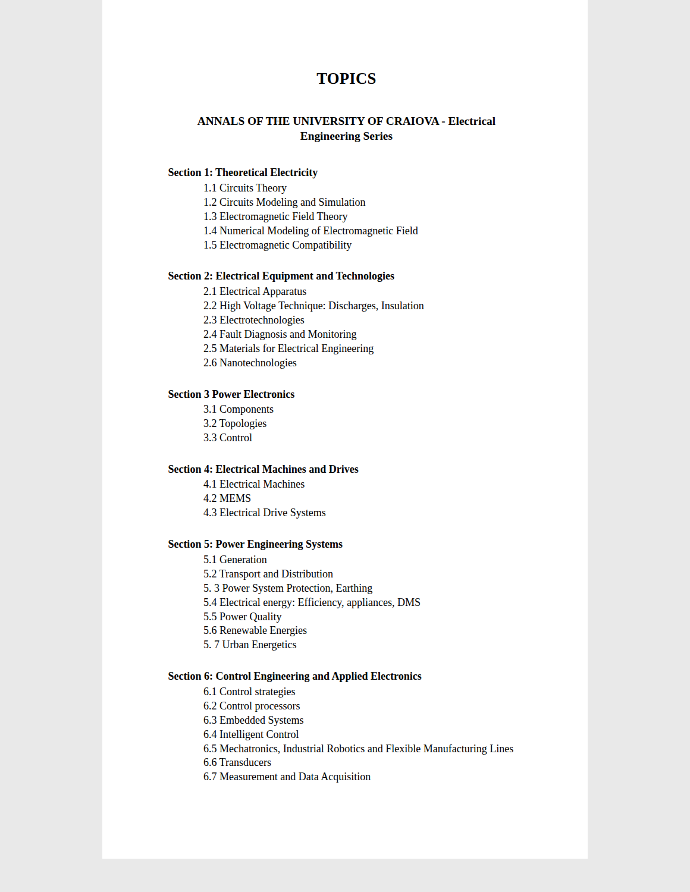TOPICS
ANNALS OF THE UNIVERSITY OF CRAIOVA - Electrical Engineering Series
Section 1: Theoretical Electricity
1.1 Circuits Theory
1.2 Circuits Modeling and Simulation
1.3 Electromagnetic Field Theory
1.4 Numerical Modeling of Electromagnetic Field
1.5 Electromagnetic Compatibility
Section 2: Electrical Equipment and Technologies
2.1 Electrical Apparatus
2.2 High Voltage Technique: Discharges, Insulation
2.3 Electrotechnologies
2.4 Fault Diagnosis and Monitoring
2.5 Materials for Electrical Engineering
2.6 Nanotechnologies
Section 3 Power Electronics
3.1 Components
3.2 Topologies
3.3 Control
Section 4: Electrical Machines and Drives
4.1 Electrical Machines
4.2 MEMS
4.3 Electrical Drive Systems
Section 5: Power Engineering Systems
5.1 Generation
5.2 Transport and Distribution
5. 3 Power System Protection, Earthing
5.4 Electrical energy: Efficiency, appliances, DMS
5.5 Power Quality
5.6 Renewable Energies
5. 7 Urban Energetics
Section 6: Control Engineering and Applied Electronics
6.1 Control strategies
6.2 Control processors
6.3 Embedded Systems
6.4 Intelligent Control
6.5 Mechatronics, Industrial Robotics and Flexible Manufacturing Lines
6.6 Transducers
6.7 Measurement and Data Acquisition